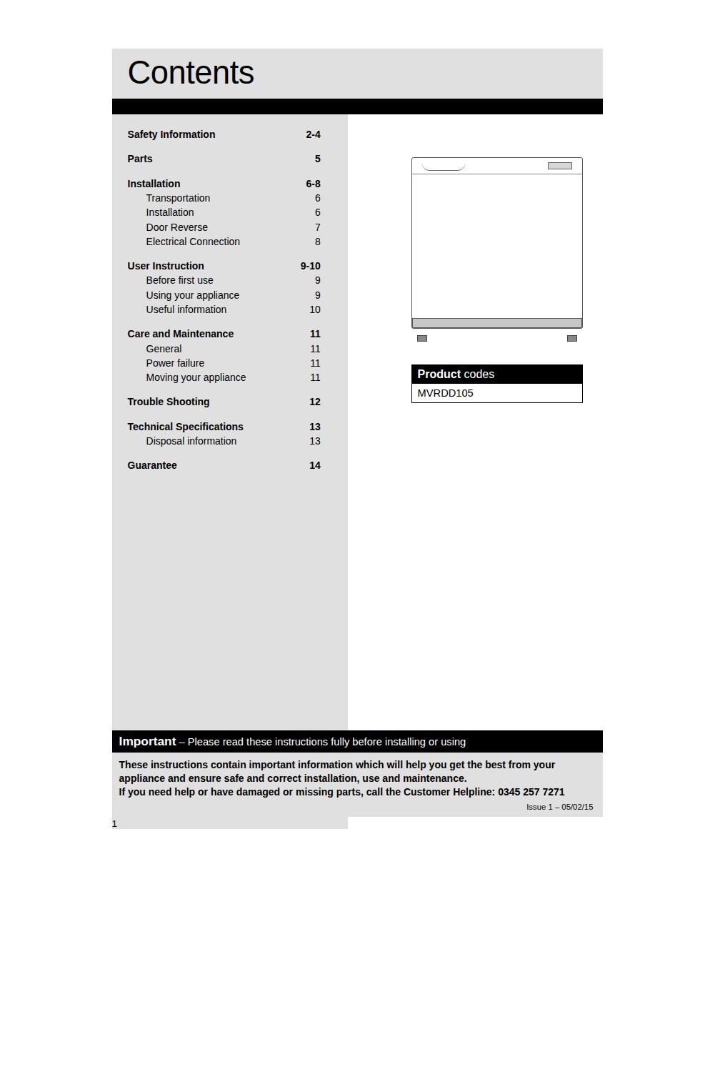Contents
Safety Information 2-4
Parts 5
Installation 6-8
Transportation 6
Installation 6
Door Reverse 7
Electrical Connection 8
User Instruction 9-10
Before first use 9
Using your appliance 9
Useful information 10
Care and Maintenance 11
General 11
Power failure 11
Moving your appliance 11
Trouble Shooting 12
Technical Specifications 13
Disposal information 13
Guarantee 14
Product codes
MVRDD105
Important – Please read these instructions fully before installing or using
These instructions contain important information which will help you get the best from your appliance and ensure safe and correct installation, use and maintenance.
If you need help or have damaged or missing parts, call the Customer Helpline: 0345 257 7271
Issue 1 – 05/02/15
1